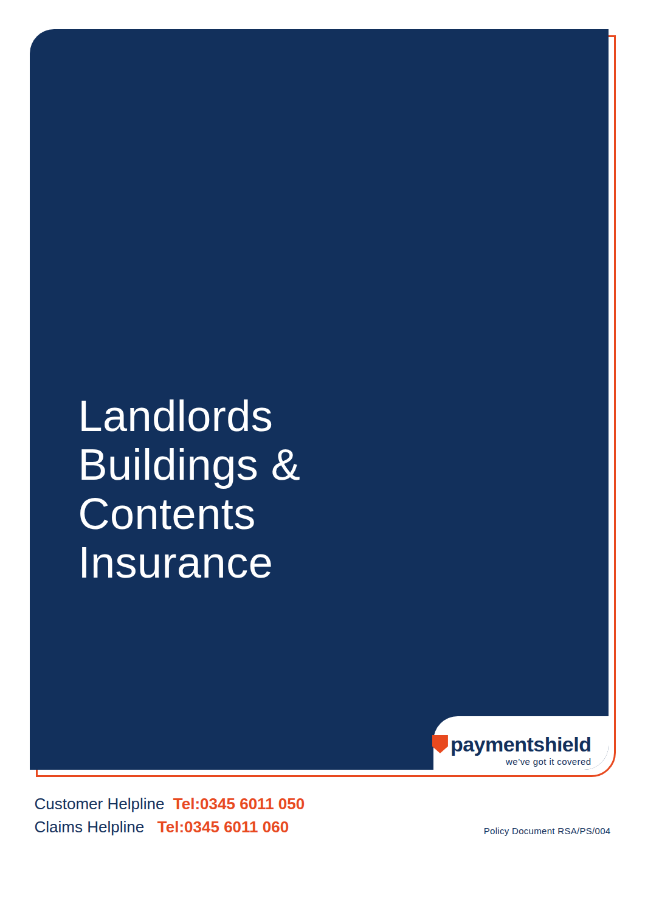Landlords
Buildings &
Contents
Insurance
paymentshield
we’ve got it covered
Customer Helpline Tel:0345 6011 050
Claims Helpline Tel:0345 6011 060
Policy Document RSA/PS/004